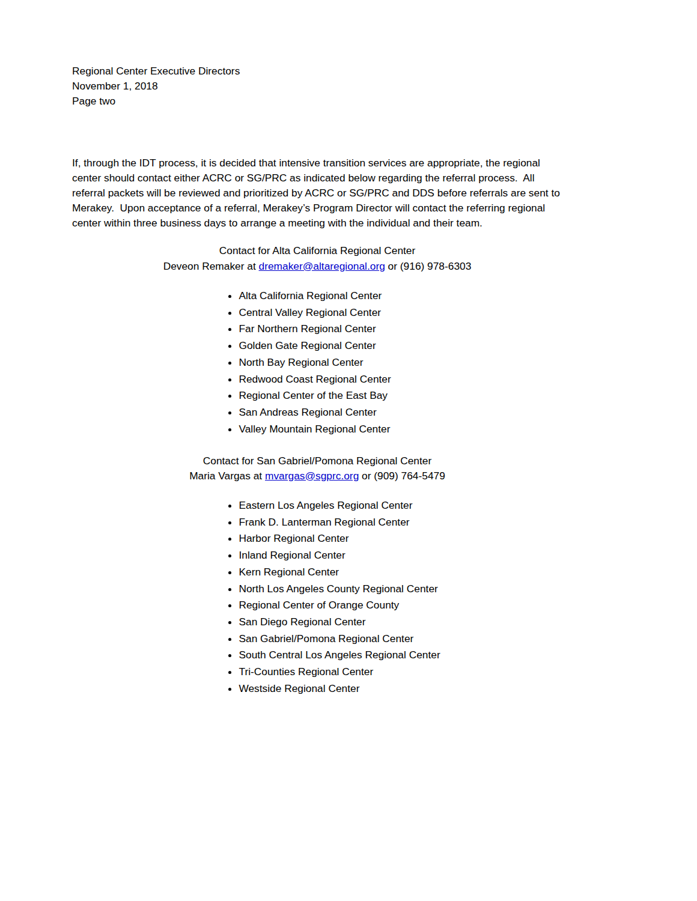Regional Center Executive Directors
November 1, 2018
Page two
If, through the IDT process, it is decided that intensive transition services are appropriate, the regional center should contact either ACRC or SG/PRC as indicated below regarding the referral process. All referral packets will be reviewed and prioritized by ACRC or SG/PRC and DDS before referrals are sent to Merakey. Upon acceptance of a referral, Merakey’s Program Director will contact the referring regional center within three business days to arrange a meeting with the individual and their team.
Contact for Alta California Regional Center
Deveon Remaker at dremaker@altaregional.org or (916) 978-6303
Alta California Regional Center
Central Valley Regional Center
Far Northern Regional Center
Golden Gate Regional Center
North Bay Regional Center
Redwood Coast Regional Center
Regional Center of the East Bay
San Andreas Regional Center
Valley Mountain Regional Center
Contact for San Gabriel/Pomona Regional Center
Maria Vargas at mvargas@sgprc.org or (909) 764-5479
Eastern Los Angeles Regional Center
Frank D. Lanterman Regional Center
Harbor Regional Center
Inland Regional Center
Kern Regional Center
North Los Angeles County Regional Center
Regional Center of Orange County
San Diego Regional Center
San Gabriel/Pomona Regional Center
South Central Los Angeles Regional Center
Tri-Counties Regional Center
Westside Regional Center